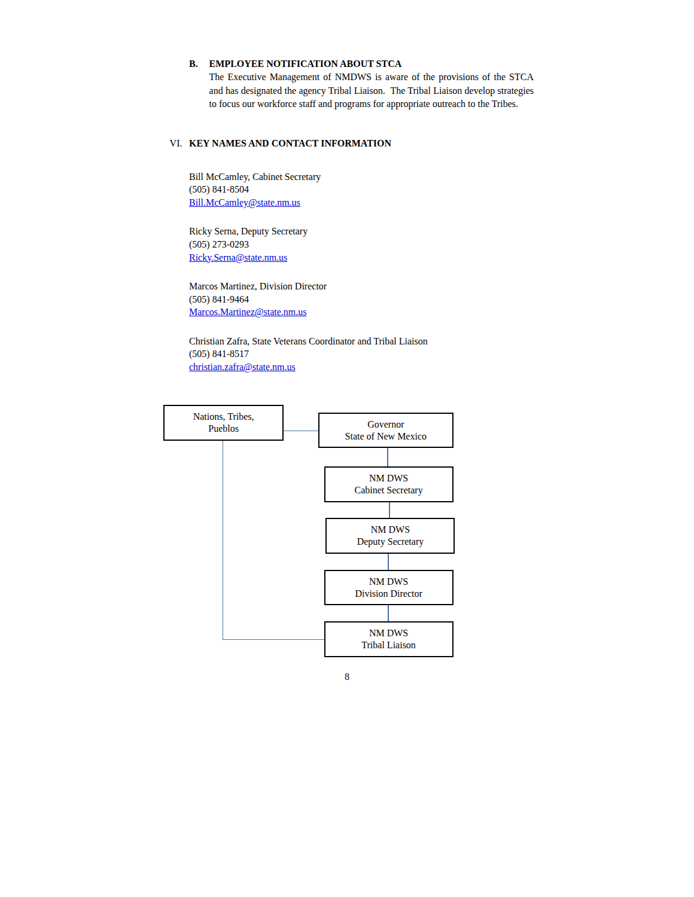B. EMPLOYEE NOTIFICATION ABOUT STCA
The Executive Management of NMDWS is aware of the provisions of the STCA and has designated the agency Tribal Liaison. The Tribal Liaison develop strategies to focus our workforce staff and programs for appropriate outreach to the Tribes.
VI. KEY NAMES AND CONTACT INFORMATION
Bill McCamley, Cabinet Secretary
(505) 841-8504
Bill.McCamley@state.nm.us
Ricky Serna, Deputy Secretary
(505) 273-0293
Ricky.Serna@state.nm.us
Marcos Martinez, Division Director
(505) 841-9464
Marcos.Martinez@state.nm.us
Christian Zafra, State Veterans Coordinator and Tribal Liaison
(505) 841-8517
christian.zafra@state.nm.us
Nations, Tribes,
Pueblos
Governor
State of New Mexico
NM DWS
Cabinet Secretary
NM DWS
Deputy Secretary
NM DWS
Division Director
NM DWS
Tribal Liaison
8